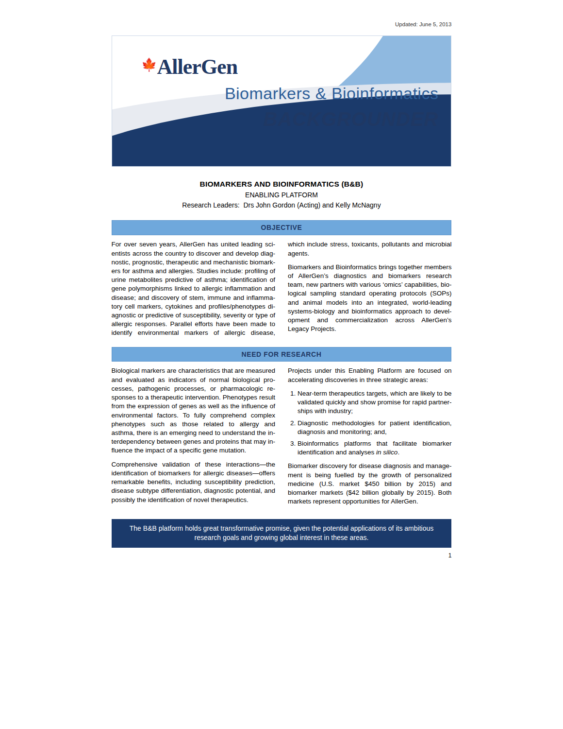Updated: June 5, 2013
A
🍁AllerGen
Biomarkers & Bioinformatics
BACKGROUNDER
BIOMARKERS AND BIOINFORMATICS (B&B)
ENABLING PLATFORM
Research Leaders: Drs John Gordon (Acting) and Kelly McNagny
OBJECTIVE
For over seven years, AllerGen has united leading scientists across the country to discover and develop diagnostic, prognostic, therapeutic and mechanistic biomarkers for asthma and allergies. Studies include: profiling of urine metabolites predictive of asthma; identification of gene polymorphisms linked to allergic inflammation and disease; and discovery of stem, immune and inflammatory cell markers, cytokines and profiles/phenotypes diagnostic or predictive of susceptibility, severity or type of allergic responses. Parallel efforts have been made to identify environmental markers of allergic disease, which include stress, toxicants, pollutants and microbial agents.
Biomarkers and Bioinformatics brings together members of AllerGen’s diagnostics and biomarkers research team, new partners with various ‘omics’ capabilities, biological sampling standard operating protocols (SOPs) and animal models into an integrated, world-leading systems-biology and bioinformatics approach to development and commercialization across AllerGen’s Legacy Projects.
NEED FOR RESEARCH
Biological markers are characteristics that are measured and evaluated as indicators of normal biological processes, pathogenic processes, or pharmacologic responses to a therapeutic intervention. Phenotypes result from the expression of genes as well as the influence of environmental factors. To fully comprehend complex phenotypes such as those related to allergy and asthma, there is an emerging need to understand the interdependency between genes and proteins that may influence the impact of a specific gene mutation.
Comprehensive validation of these interactions—the identification of biomarkers for allergic diseases—offers remarkable benefits, including susceptibility prediction, disease subtype differentiation, diagnostic potential, and possibly the identification of novel therapeutics.
Projects under this Enabling Platform are focused on accelerating discoveries in three strategic areas:
Near-term therapeutics targets, which are likely to be validated quickly and show promise for rapid partnerships with industry;
Diagnostic methodologies for patient identification, diagnosis and monitoring; and,
Bioinformatics platforms that facilitate biomarker identification and analyses in silico.
Biomarker discovery for disease diagnosis and management is being fuelled by the growth of personalized medicine (U.S. market $450 billion by 2015) and biomarker markets ($42 billion globally by 2015). Both markets represent opportunities for AllerGen.
The B&B platform holds great transformative promise, given the potential applications of its ambitious research goals and growing global interest in these areas.
1